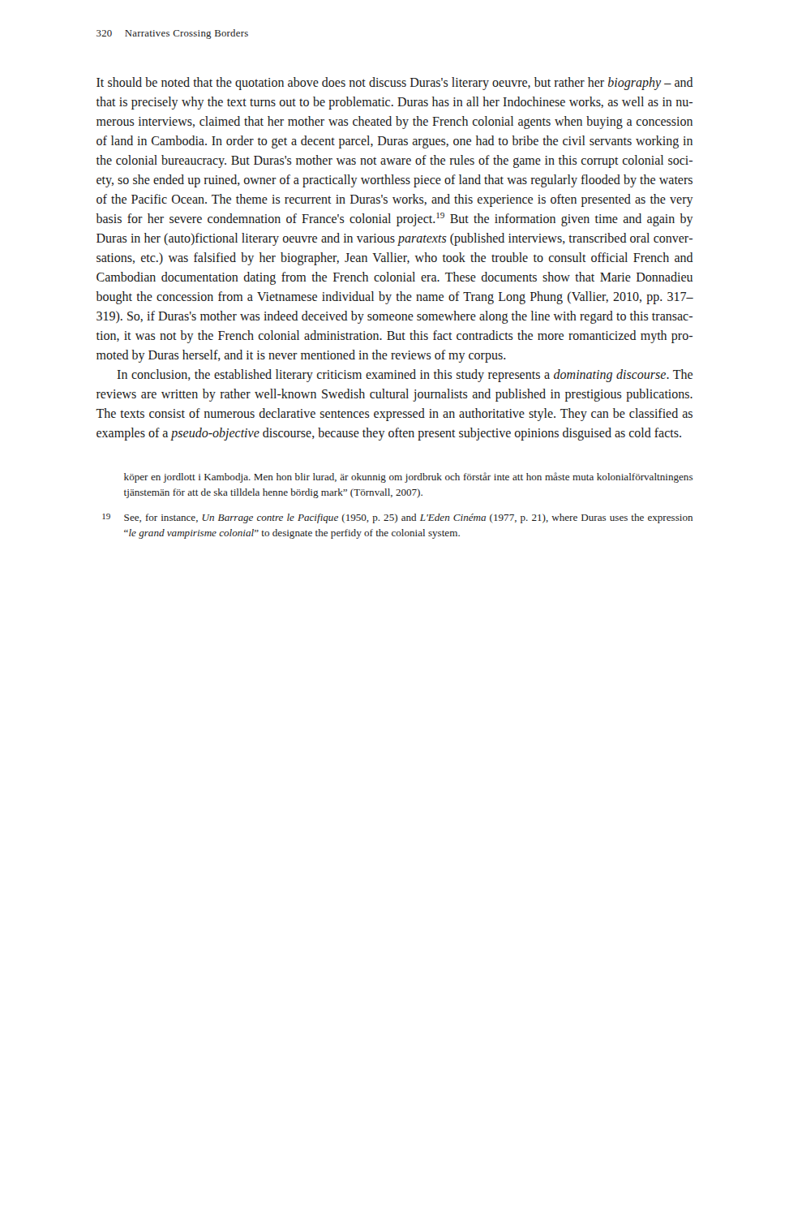320 Narratives Crossing Borders
It should be noted that the quotation above does not discuss Duras's literary oeuvre, but rather her biography – and that is precisely why the text turns out to be problematic. Duras has in all her Indochinese works, as well as in numerous interviews, claimed that her mother was cheated by the French colonial agents when buying a concession of land in Cambodia. In order to get a decent parcel, Duras argues, one had to bribe the civil servants working in the colonial bureaucracy. But Duras's mother was not aware of the rules of the game in this corrupt colonial society, so she ended up ruined, owner of a practically worthless piece of land that was regularly flooded by the waters of the Pacific Ocean. The theme is recurrent in Duras's works, and this experience is often presented as the very basis for her severe condemnation of France's colonial project.19 But the information given time and again by Duras in her (auto)fictional literary oeuvre and in various paratexts (published interviews, transcribed oral conversations, etc.) was falsified by her biographer, Jean Vallier, who took the trouble to consult official French and Cambodian documentation dating from the French colonial era. These documents show that Marie Donnadieu bought the concession from a Vietnamese individual by the name of Trang Long Phung (Vallier, 2010, pp. 317–319). So, if Duras's mother was indeed deceived by someone somewhere along the line with regard to this transaction, it was not by the French colonial administration. But this fact contradicts the more romanticized myth promoted by Duras herself, and it is never mentioned in the reviews of my corpus.
In conclusion, the established literary criticism examined in this study represents a dominating discourse. The reviews are written by rather well-known Swedish cultural journalists and published in prestigious publications. The texts consist of numerous declarative sentences expressed in an authoritative style. They can be classified as examples of a pseudo-objective discourse, because they often present subjective opinions disguised as cold facts.
köper en jordlott i Kambodja. Men hon blir lurad, är okunnig om jordbruk och förstår inte att hon måste muta kolonialförvaltningens tjänstemän för att de ska tilldela henne bördig mark” (Törnvall, 2007).
19 See, for instance, Un Barrage contre le Pacifique (1950, p. 25) and L'Eden Cinéma (1977, p. 21), where Duras uses the expression “le grand vampirisme colonial” to designate the perfidy of the colonial system.